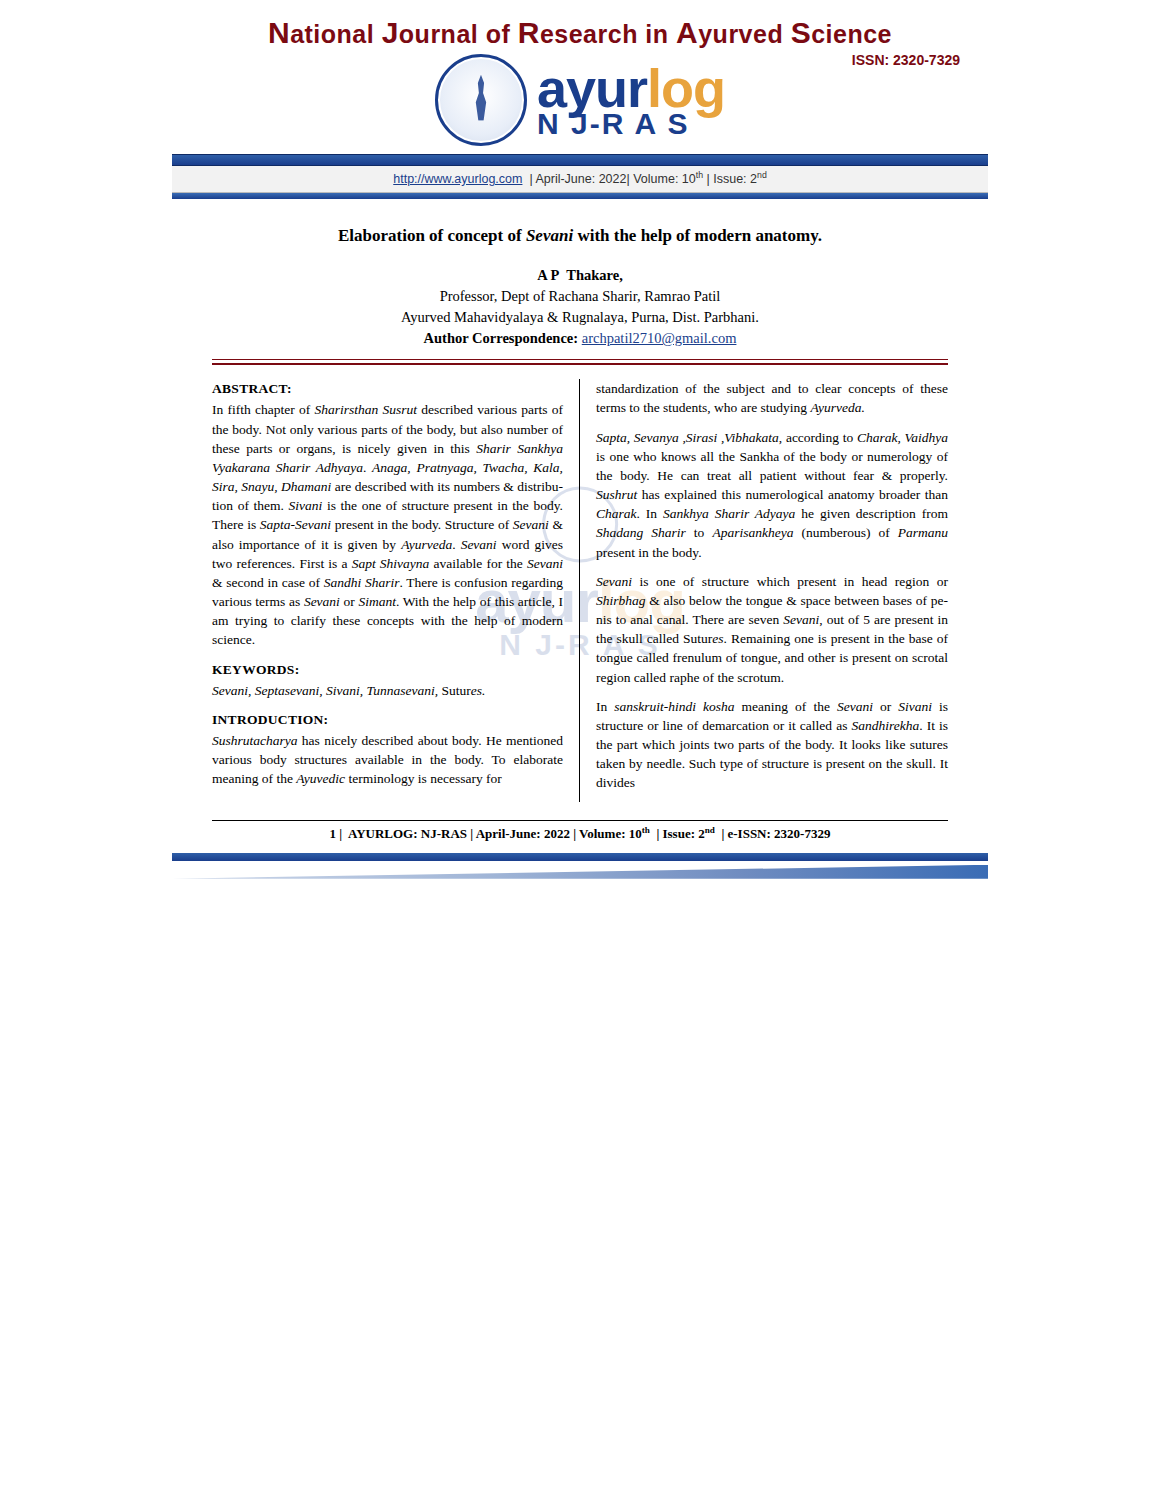National Journal of Research in Ayurved Science
ISSN: 2320-7329
ayur log
N J-R A S
http://www.ayurlog.com | April-June: 2022| Volume: 10th | Issue: 2nd
Elaboration of concept of Sevani with the help of modern anatomy.
A P Thakare,
Professor, Dept of Rachana Sharir, Ramrao Patil
Ayurved Mahavidyalaya & Rugnalaya, Purna, Dist. Parbhani.
Author Correspondence: archpatil2710@gmail.com
ayur log
N J-R A S
ABSTRACT:
In fifth chapter of Sharirsthan Susrut described various parts of the body. Not only various parts of the body, but also number of these parts or organs, is nicely given in this Sharir Sankhya Vyakarana Sharir Adhyaya. Anaga, Pratnyaga, Twacha, Kala, Sira, Snayu, Dhamani are described with its numbers & distribution of them. Sivani is the one of structure present in the body. There is Sapta-Sevani present in the body. Structure of Sevani & also importance of it is given by Ayurveda. Sevani word gives two references. First is a Sapt Shivayna available for the Sevani & second in case of Sandhi Sharir. There is confusion regarding various terms as Sevani or Simant. With the help of this article, I am trying to clarify these concepts with the help of modern science.
KEYWORDS:
Sevani, Septasevani, Sivani, Tunnasevani, Sutures.
INTRODUCTION:
Sushrutacharya has nicely described about body. He mentioned various body structures available in the body. To elaborate meaning of the Ayuvedic terminology is necessary for
standardization of the subject and to clear concepts of these terms to the students, who are studying Ayurveda.
Sapta, Sevanya ,Sirasi ,Vibhakata, according to Charak, Vaidhya is one who knows all the Sankha of the body or numerology of the body. He can treat all patient without fear & properly. Sushrut has explained this numerological anatomy broader than Charak. In Sankhya Sharir Adyaya he given description from Shadang Sharir to Aparisankheya (numberous) of Parmanu present in the body.
Sevani is one of structure which present in head region or Shirbhag & also below the tongue & space between bases of penis to anal canal. There are seven Sevani, out of 5 are present in the skull called Sutures. Remaining one is present in the base of tongue called frenulum of tongue, and other is present on scrotal region called raphe of the scrotum.
In sanskruit-hindi kosha meaning of the Sevani or Sivani is structure or line of demarcation or it called as Sandhirekha. It is the part which joints two parts of the body. It looks like sutures taken by needle. Such type of structure is present on the skull. It divides
1 | AYURLOG: NJ-RAS | April-June: 2022 | Volume: 10th | Issue: 2nd | e-ISSN: 2320-7329